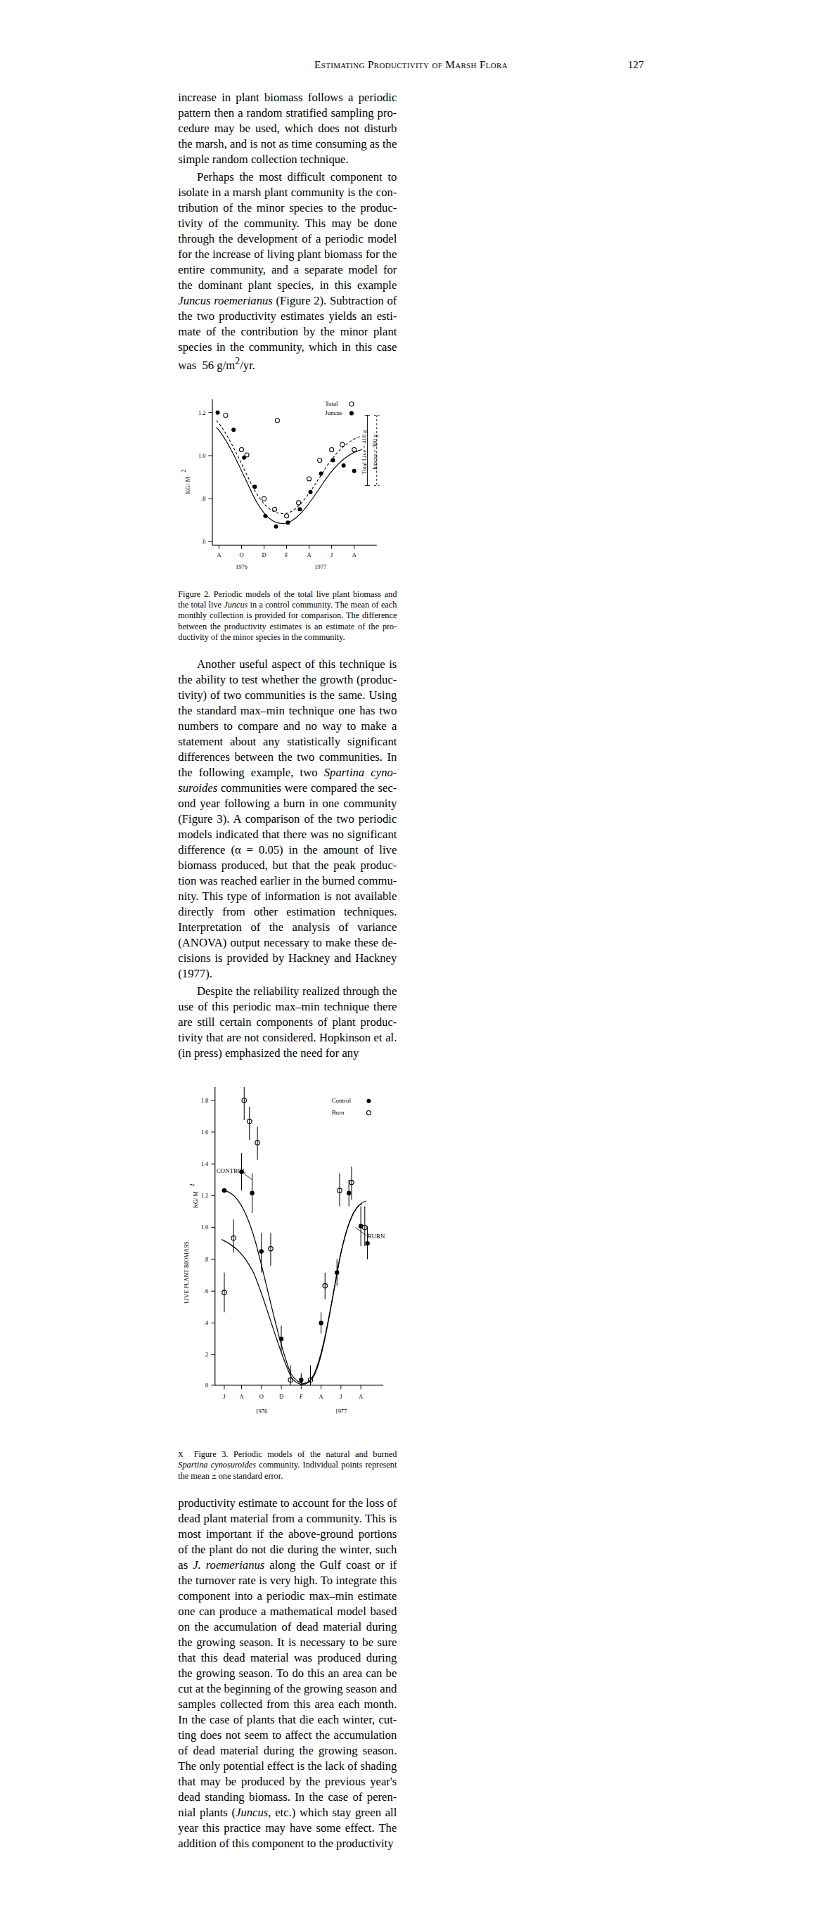Estimating Productivity of Marsh Flora 127
increase in plant biomass follows a periodic pattern then a random stratified sampling procedure may be used, which does not disturb the marsh, and is not as time consuming as the simple random collection technique.
Perhaps the most difficult component to isolate in a marsh plant community is the contribution of the minor species to the productivity of the community. This may be done through the development of a periodic model for the increase of living plant biomass for the entire community, and a separate model for the dominant plant species, in this example Juncus roemerianus (Figure 2). Subtraction of the two productivity estimates yields an estimate of the contribution by the minor plant species in the community, which in this case was 56 g/m2/yr.
1.2 1.0 .8 .6 KG/ M 2 A O D F A J A 1976 1977 Total Juncus Total Live = 416 g Juncus = 360 g
Figure 2. Periodic models of the total live plant biomass and the total live Juncus in a control community. The mean of each monthly collection is provided for comparison. The difference between the productivity estimates is an estimate of the productivity of the minor species in the community.
Another useful aspect of this technique is the ability to test whether the growth (productivity) of two communities is the same. Using the standard max–min technique one has two numbers to compare and no way to make a statement about any statistically significant differences between the two communities. In the following example, two Spartina cynosuroides communities were compared the second year following a burn in one community (Figure 3). A comparison of the two periodic models indicated that there was no significant difference (α = 0.05) in the amount of live biomass produced, but that the peak production was reached earlier in the burned community. This type of information is not available directly from other estimation techniques. Interpretation of the analysis of variance (ANOVA) output necessary to make these decisions is provided by Hackney and Hackney (1977).
Despite the reliability realized through the use of this periodic max–min technique there are still certain components of plant productivity that are not considered. Hopkinson et al. (in press) emphasized the need for any
1.8 1.6 1.4 1.2 1.0 .8 .6 .4 .2 0 LIVE PLANT BIOMASS KG/ M 2 Control Burn CONTROL BURN J A O D F A J A 1976 1977
X Figure 3. Periodic models of the natural and burned Spartina cynosuroides community. Individual points represent the mean ± one standard error.
productivity estimate to account for the loss of dead plant material from a community. This is most important if the above-ground portions of the plant do not die during the winter, such as J. roemerianus along the Gulf coast or if the turnover rate is very high. To integrate this component into a periodic max–min estimate one can produce a mathematical model based on the accumulation of dead material during the growing season. It is necessary to be sure that this dead material was produced during the growing season. To do this an area can be cut at the beginning of the growing season and samples collected from this area each month. In the case of plants that die each winter, cutting does not seem to affect the accumulation of dead material during the growing season. The only potential effect is the lack of shading that may be produced by the previous year's dead standing biomass. In the case of perennial plants (Juncus, etc.) which stay green all year this practice may have some effect. The addition of this component to the productivity